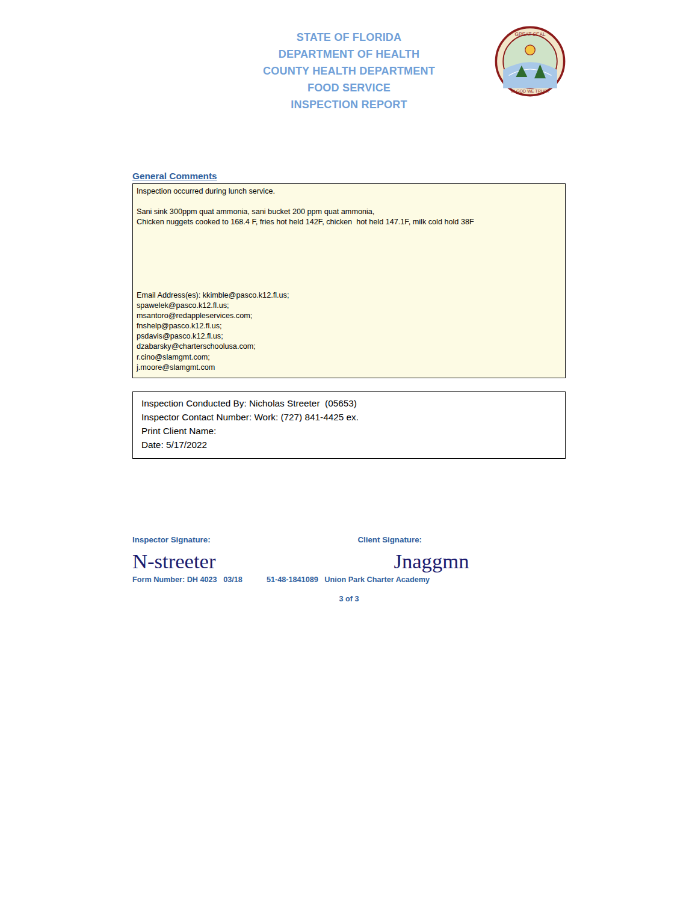STATE OF FLORIDA
DEPARTMENT OF HEALTH
COUNTY HEALTH DEPARTMENT
FOOD SERVICE
INSPECTION REPORT
General Comments
Inspection occurred during lunch service.
Sani sink 300ppm quat ammonia, sani bucket 200 ppm quat ammonia,
Chicken nuggets cooked to 168.4 F, fries hot held 142F, chicken hot held 147.1F, milk cold hold 38F
Email Address(es): kkimble@pasco.k12.fl.us;
spawelek@pasco.k12.fl.us;
msantoro@redappleservices.com;
fnshelp@pasco.k12.fl.us;
psdavis@pasco.k12.fl.us;
dzabarsky@charterschoolusa.com;
r.cino@slamgmt.com;
j.moore@slamgmt.com
Inspection Conducted By: Nicholas Streeter (05653)
Inspector Contact Number: Work: (727) 841-4425 ex.
Print Client Name:
Date: 5/17/2022
Inspector Signature:
N‑streeter
Client Signature:
Jnaggmn
Form Number: DH 4023 03/18 51-48-1841089 Union Park Charter Academy
3 of 3